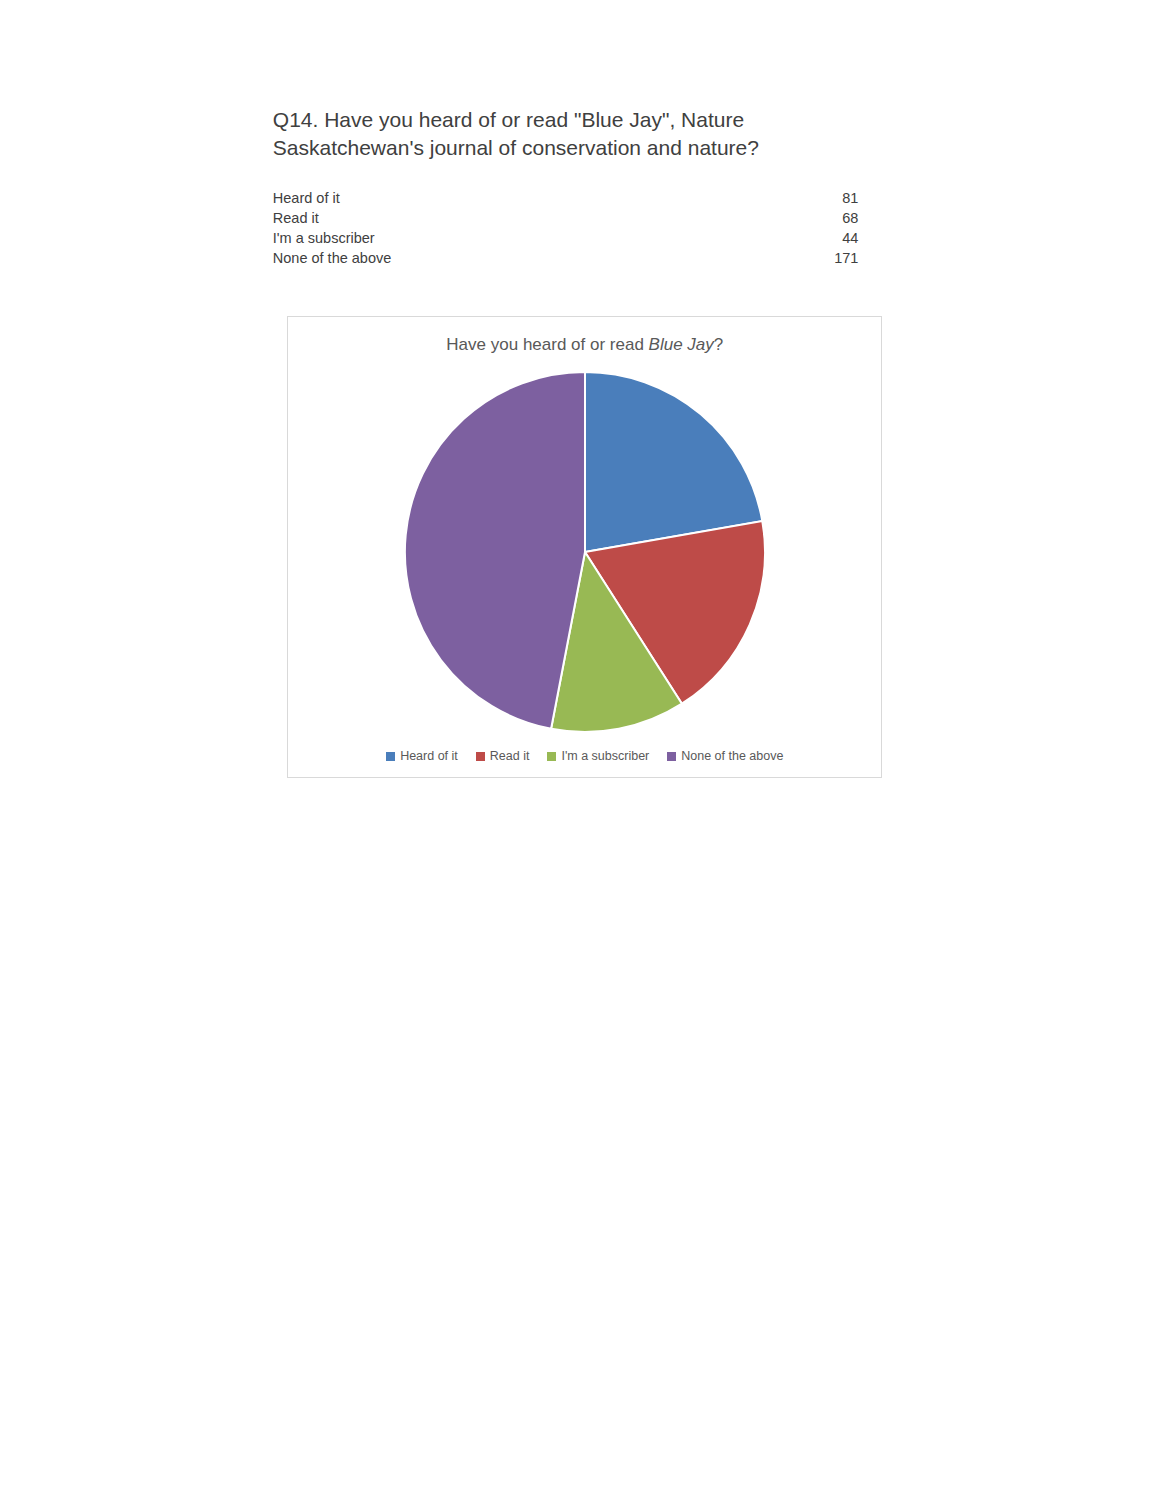Q14. Have you heard of or read "Blue Jay", Nature Saskatchewan's journal of conservation and nature?
| Heard of it | 81 |
| Read it | 68 |
| I'm a subscriber | 44 |
| None of the above | 171 |
Have you heard of or read Blue Jay?
Heard of it Read it I'm a subscriber None of the above